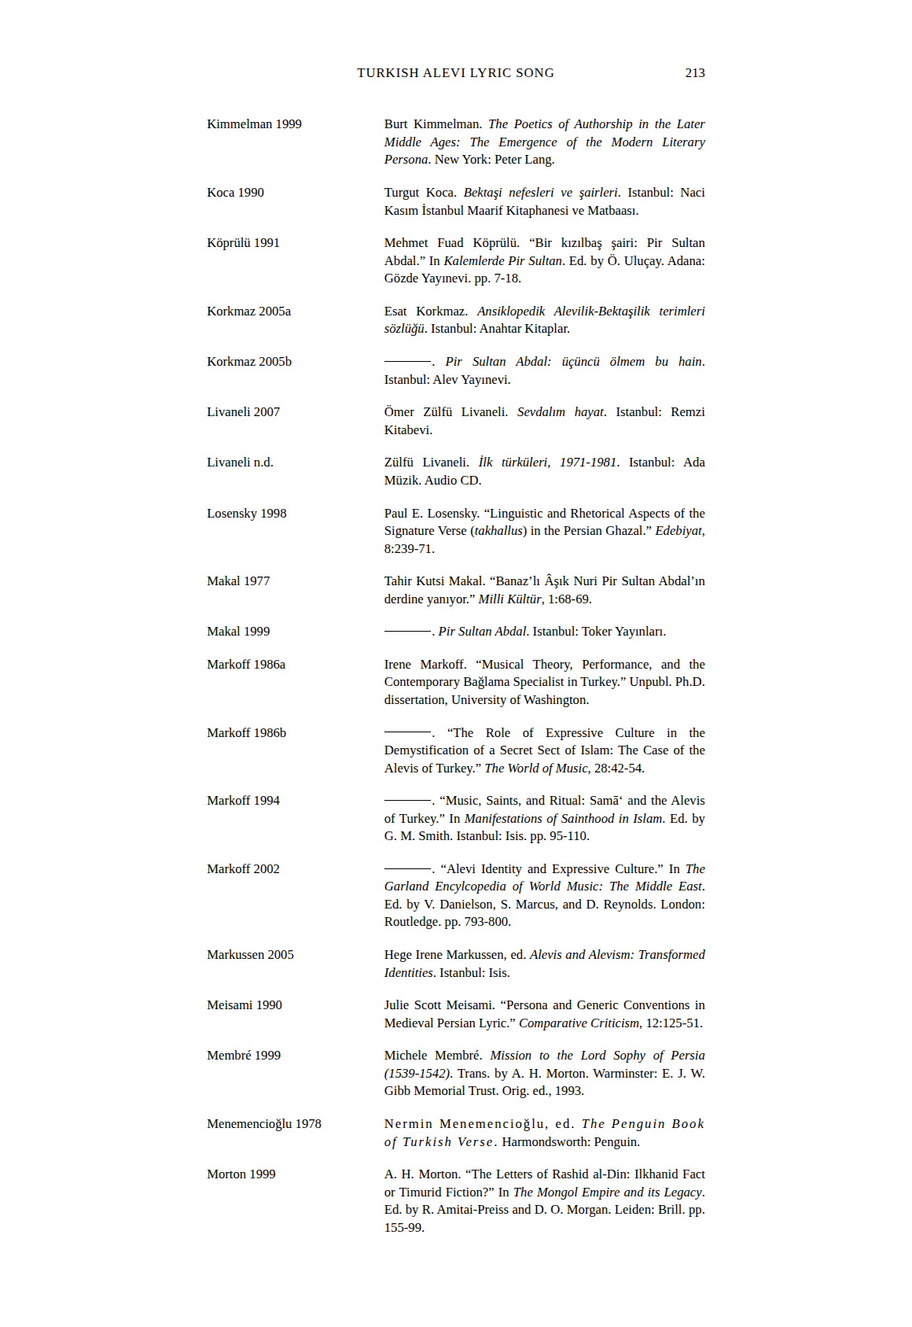TURKISH ALEVI LYRIC SONG 213
| Kimmelman 1999 | Burt Kimmelman. The Poetics of Authorship in the Later Middle Ages: The Emergence of the Modern Literary Persona . New York: Peter Lang. |
| Koca 1990 | Turgut Koca. Bektaşi nefesleri ve şairleri . Istanbul: Naci Kasım İstanbul Maarif Kitaphanesi ve Matbaası. |
| Köprülü 1991 | Mehmet Fuad Köprülü. “Bir kızılbaş şairi: Pir Sultan Abdal.” In Kalemlerde Pir Sultan . Ed. by Ö. Uluçay. Adana: Gözde Yayınevi. pp. 7-18. |
| Korkmaz 2005a | Esat Korkmaz. Ansiklopedik Alevilik-Bektaşilik terimleri sözlüğü . Istanbul: Anahtar Kitaplar. |
| Korkmaz 2005b | . Pir Sultan Abdal: üçüncü ölmem bu hain . Istanbul: Alev Yayınevi. |
| Livaneli 2007 | Ömer Zülfü Livaneli. Sevdalım hayat . Istanbul: Remzi Kitabevi. |
| Livaneli n.d. | Zülfü Livaneli. İlk türküleri, 1971-1981 . Istanbul: Ada Müzik. Audio CD. |
| Losensky 1998 | Paul E. Losensky. “Linguistic and Rhetorical Aspects of the Signature Verse ( takhallus ) in the Persian Ghazal.” Edebiyat , 8:239-71. |
| Makal 1977 | Tahir Kutsi Makal. “Banaz’lı Âşık Nuri Pir Sultan Abdal’ın derdine yanıyor.” Milli Kültür , 1:68-69. |
| Makal 1999 | . Pir Sultan Abdal . Istanbul: Toker Yayınları. |
| Markoff 1986a | Irene Markoff. “Musical Theory, Performance, and the Contemporary Bağlama Specialist in Turkey.” Unpubl. Ph.D. dissertation, University of Washington. |
| Markoff 1986b | . “The Role of Expressive Culture in the Demystification of a Secret Sect of Islam: The Case of the Alevis of Turkey.” The World of Music, 28:42-54. |
| Markoff 1994 | . “Music, Saints, and Ritual: Samā‘ and the Alevis of Turkey.” In Manifestations of Sainthood in Islam . Ed. by G. M. Smith. Istanbul: Isis. pp. 95-110. |
| Markoff 2002 | . “Alevi Identity and Expressive Culture.” In The Garland Encylcopedia of World Music: The Middle East . Ed. by V. Danielson, S. Marcus, and D. Reynolds. London: Routledge. pp. 793-800. |
| Markussen 2005 | Hege Irene Markussen, ed. Alevis and Alevism: Transformed Identities . Istanbul: Isis. |
| Meisami 1990 | Julie Scott Meisami. “Persona and Generic Conventions in Medieval Persian Lyric.” Comparative Criticism , 12:125-51. |
| Membré 1999 | Michele Membré. Mission to the Lord Sophy of Persia (1539-1542) . Trans. by A. H. Morton. Warminster: E. J. W. Gibb Memorial Trust. Orig. ed., 1993. |
| Menemencioğlu 1978 | Nermin Menemencioğlu, ed. The Penguin Book of Turkish Verse . Harmondsworth: Penguin. |
| Morton 1999 | A. H. Morton. “The Letters of Rashid al-Din: Ilkhanid Fact or Timurid Fiction?” In The Mongol Empire and its Legacy . Ed. by R. Amitai-Preiss and D. O. Morgan. Leiden: Brill. pp. 155-99. |